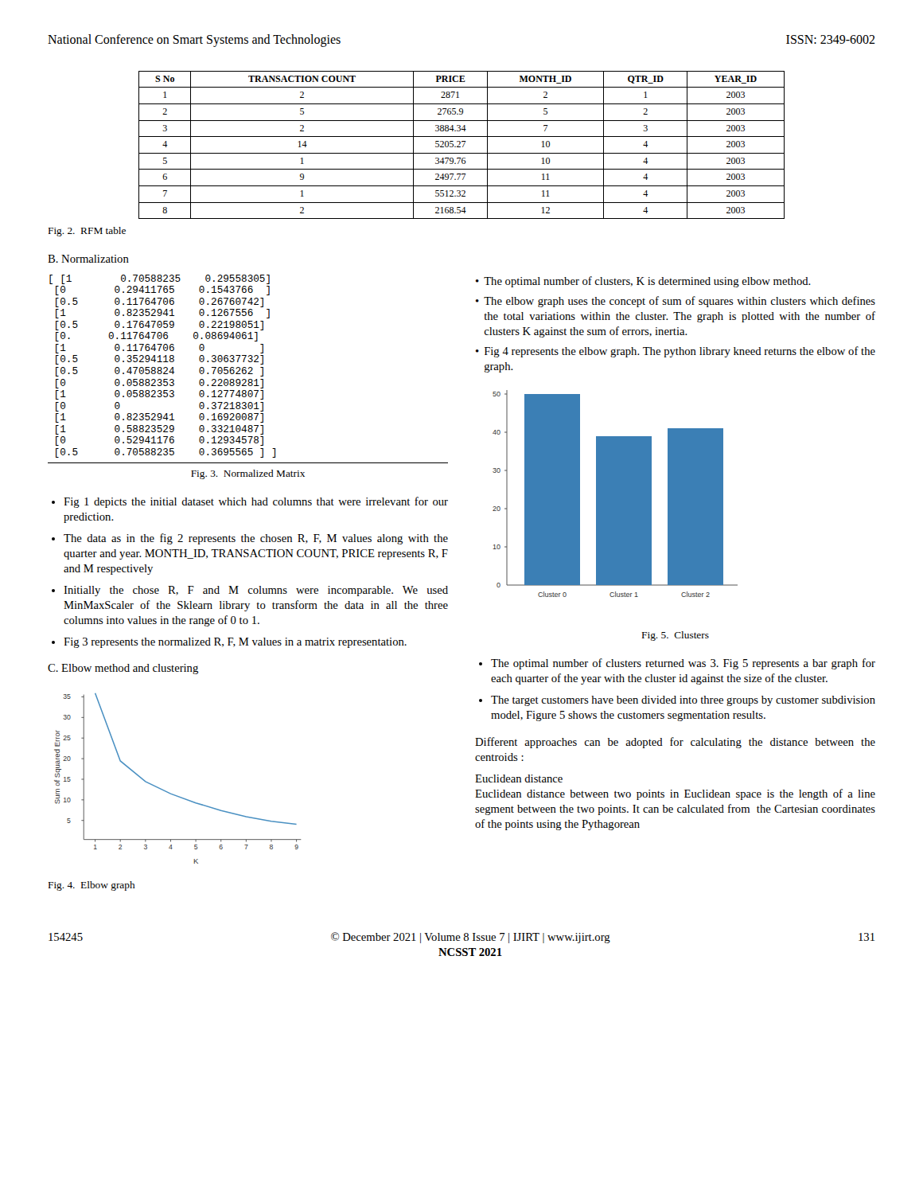National Conference on Smart Systems and Technologies
ISSN: 2349-6002
| S No | TRANSACTION COUNT | PRICE | MONTH_ID | QTR_ID | YEAR_ID |
| --- | --- | --- | --- | --- | --- |
| 1 | 2 | 2871 | 2 | 1 | 2003 |
| 2 | 5 | 2765.9 | 5 | 2 | 2003 |
| 3 | 2 | 3884.34 | 7 | 3 | 2003 |
| 4 | 14 | 5205.27 | 10 | 4 | 2003 |
| 5 | 1 | 3479.76 | 10 | 4 | 2003 |
| 6 | 9 | 2497.77 | 11 | 4 | 2003 |
| 7 | 1 | 5512.32 | 11 | 4 | 2003 |
| 8 | 2 | 2168.54 | 12 | 4 | 2003 |
Fig. 2. RFM table
B. Normalization
[ [1 0.70588235 0.29558305] [0 0.29411765 0.1543766 ] [0.5 0.11764706 0.26760742] [1 0.82352941 0.1267556 ] [0.5 0.17647059 0.22198051] [0. 0.11764706 0.08694061] [1 0.11764706 0 ] [0.5 0.35294118 0.30637732] [0.5 0.47058824 0.7056262 ] [0 0.05882353 0.22089281] [1 0.05882353 0.12774807] [0 0 0.37218301] [1 0.82352941 0.16920087] [1 0.58823529 0.33210487] [0 0.52941176 0.12934578] [0.5 0.70588235 0.3695565 ] ]
Fig. 3. Normalized Matrix
Fig 1 depicts the initial dataset which had columns that were irrelevant for our prediction.
The data as in the fig 2 represents the chosen R, F, M values along with the quarter and year. MONTH_ID, TRANSACTION COUNT, PRICE represents R, F and M respectively
Initially the chose R, F and M columns were incomparable. We used MinMaxScaler of the Sklearn library to transform the data in all the three columns into values in the range of 0 to 1.
Fig 3 represents the normalized R, F, M values in a matrix representation.
C. Elbow method and clustering
35 30 25 20 15 10 5 1 2 3 4 5 6 7 8 9 K Sum of Squared Error
Fig. 4. Elbow graph
•The optimal number of clusters, K is determined using elbow method.
•The elbow graph uses the concept of sum of squares within clusters which defines the total variations within the cluster. The graph is plotted with the number of clusters K against the sum of errors, inertia.
•Fig 4 represents the elbow graph. The python library kneed returns the elbow of the graph.
50 40 30 20 10 0 Cluster 0 Cluster 1 Cluster 2
Fig. 5. Clusters
The optimal number of clusters returned was 3. Fig 5 represents a bar graph for each quarter of the year with the cluster id against the size of the cluster.
The target customers have been divided into three groups by customer subdivision model, Figure 5 shows the customers segmentation results.
Different approaches can be adopted for calculating the distance between the centroids :
Euclidean distance
Euclidean distance between two points in Euclidean space is the length of a line segment between the two points. It can be calculated from the Cartesian coordinates of the points using the Pythagorean
154245
© December 2021 | Volume 8 Issue 7 | IJIRT | www.ijirt.org NCSST 2021
131